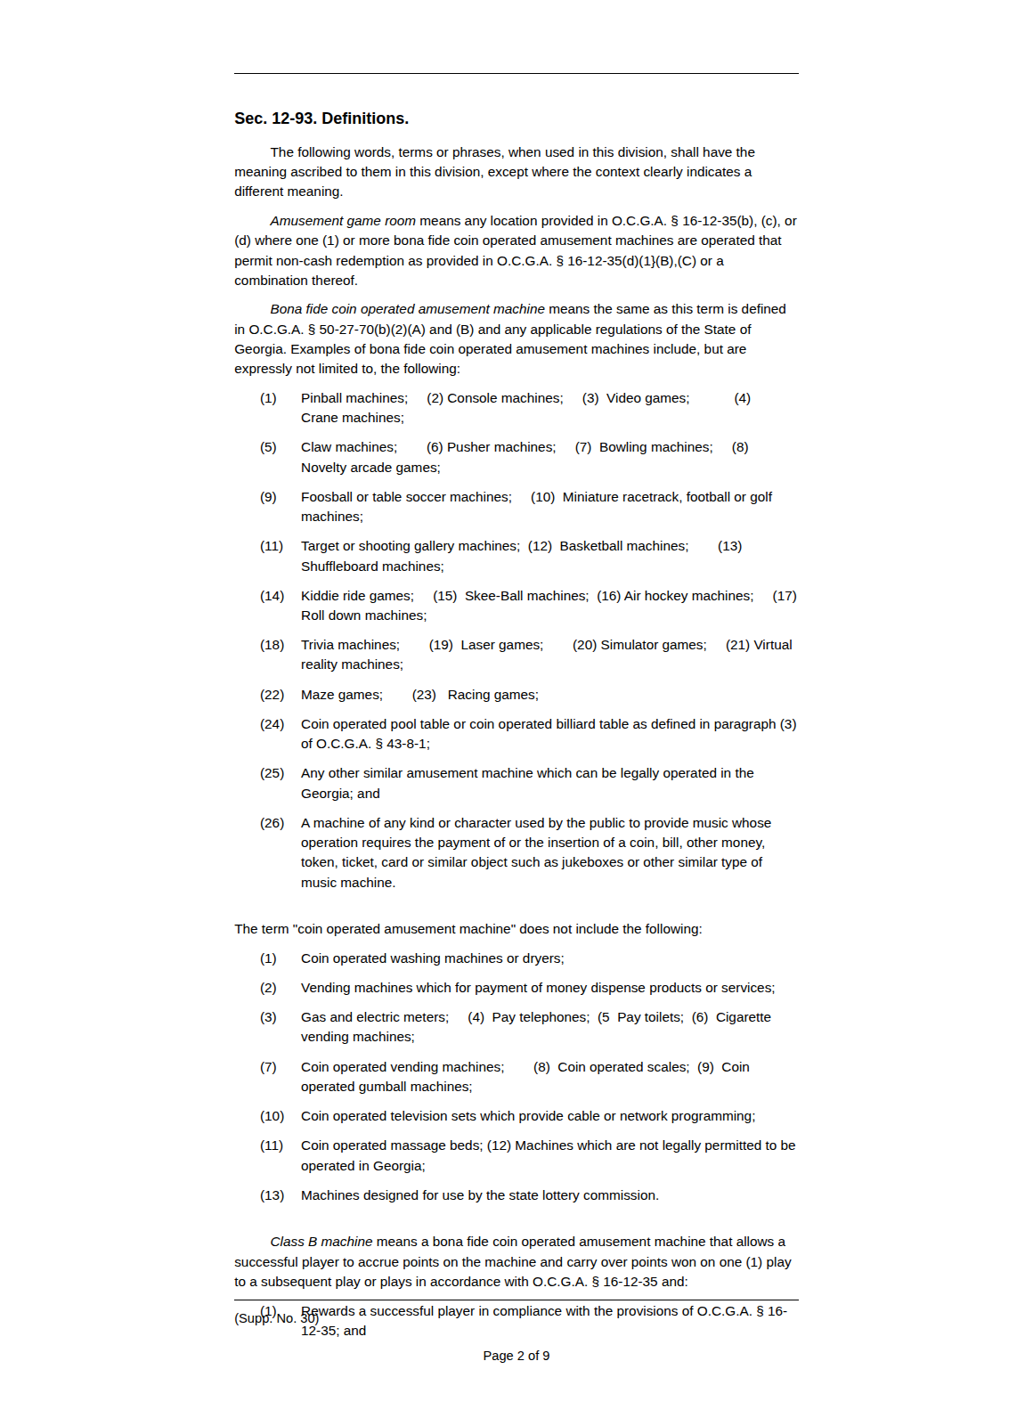Sec. 12-93. Definitions.
The following words, terms or phrases, when used in this division, shall have the meaning ascribed to them in this division, except where the context clearly indicates a different meaning.
Amusement game room means any location provided in O.C.G.A. § 16-12-35(b), (c), or (d) where one (1) or more bona fide coin operated amusement machines are operated that permit non-cash redemption as provided in O.C.G.A. § 16-12-35(d)(1}(B),(C) or a combination thereof.
Bona fide coin operated amusement machine means the same as this term is defined in O.C.G.A. § 50-27-70(b)(2)(A) and (B) and any applicable regulations of the State of Georgia. Examples of bona fide coin operated amusement machines include, but are expressly not limited to, the following:
(1) Pinball machines; (2) Console machines; (3) Video games; (4) Crane machines;
(5) Claw machines; (6) Pusher machines; (7) Bowling machines; (8) Novelty arcade games;
(9) Foosball or table soccer machines; (10) Miniature racetrack, football or golf machines;
(11) Target or shooting gallery machines; (12) Basketball machines; (13) Shuffleboard machines;
(14) Kiddie ride games; (15) Skee-Ball machines; (16) Air hockey machines; (17) Roll down machines;
(18) Trivia machines; (19) Laser games; (20) Simulator games; (21) Virtual reality machines;
(22) Maze games; (23) Racing games;
(24) Coin operated pool table or coin operated billiard table as defined in paragraph (3) of O.C.G.A. § 43-8-1;
(25) Any other similar amusement machine which can be legally operated in the Georgia; and
(26) A machine of any kind or character used by the public to provide music whose operation requires the payment of or the insertion of a coin, bill, other money, token, ticket, card or similar object such as jukeboxes or other similar type of music machine.
The term "coin operated amusement machine" does not include the following:
(1) Coin operated washing machines or dryers;
(2) Vending machines which for payment of money dispense products or services;
(3) Gas and electric meters; (4) Pay telephones; (5 Pay toilets; (6) Cigarette vending machines;
(7) Coin operated vending machines; (8) Coin operated scales; (9) Coin operated gumball machines;
(10) Coin operated television sets which provide cable or network programming;
(11) Coin operated massage beds; (12) Machines which are not legally permitted to be operated in Georgia;
(13) Machines designed for use by the state lottery commission.
Class B machine means a bona fide coin operated amusement machine that allows a successful player to accrue points on the machine and carry over points won on one (1) play to a subsequent play or plays in accordance with O.C.G.A. § 16-12-35 and:
(1) Rewards a successful player in compliance with the provisions of O.C.G.A. § 16-12-35; and
(Supp. No. 30)
Page 2 of 9